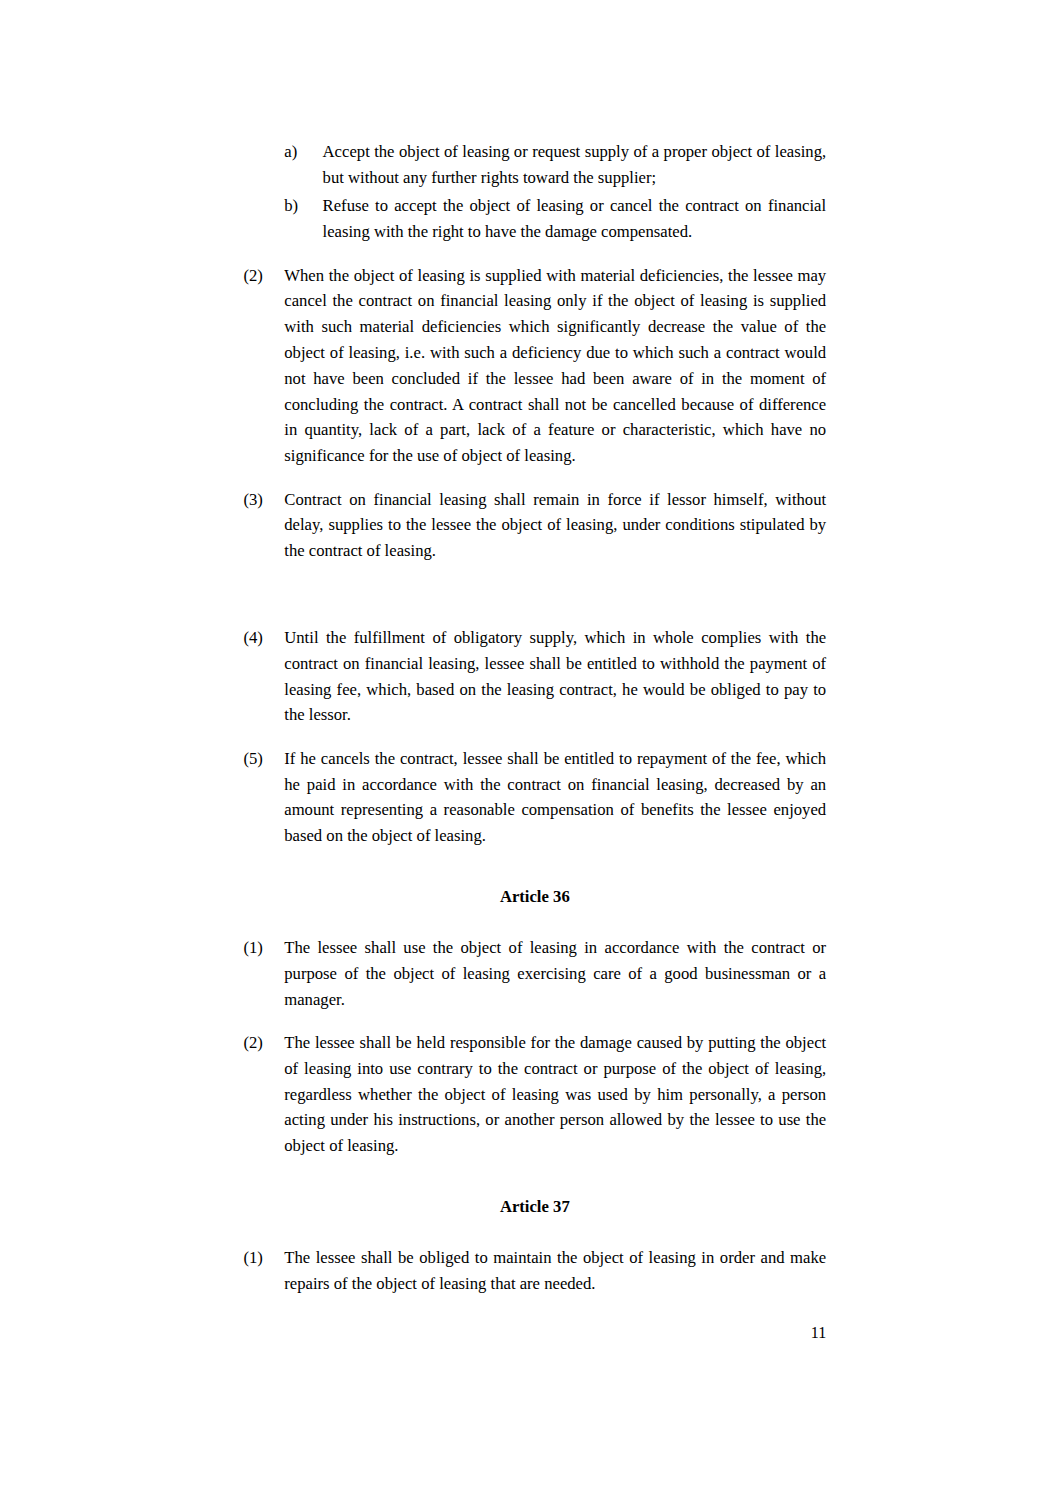a) Accept the object of leasing or request supply of a proper object of leasing, but without any further rights toward the supplier;
b) Refuse to accept the object of leasing or cancel the contract on financial leasing with the right to have the damage compensated.
(2) When the object of leasing is supplied with material deficiencies, the lessee may cancel the contract on financial leasing only if the object of leasing is supplied with such material deficiencies which significantly decrease the value of the object of leasing, i.e. with such a deficiency due to which such a contract would not have been concluded if the lessee had been aware of in the moment of concluding the contract. A contract shall not be cancelled because of difference in quantity, lack of a part, lack of a feature or characteristic, which have no significance for the use of object of leasing.
(3) Contract on financial leasing shall remain in force if lessor himself, without delay, supplies to the lessee the object of leasing, under conditions stipulated by the contract of leasing.
(4) Until the fulfillment of obligatory supply, which in whole complies with the contract on financial leasing, lessee shall be entitled to withhold the payment of leasing fee, which, based on the leasing contract, he would be obliged to pay to the lessor.
(5) If he cancels the contract, lessee shall be entitled to repayment of the fee, which he paid in accordance with the contract on financial leasing, decreased by an amount representing a reasonable compensation of benefits the lessee enjoyed based on the object of leasing.
Article 36
(1) The lessee shall use the object of leasing in accordance with the contract or purpose of the object of leasing exercising care of a good businessman or a manager.
(2) The lessee shall be held responsible for the damage caused by putting the object of leasing into use contrary to the contract or purpose of the object of leasing, regardless whether the object of leasing was used by him personally, a person acting under his instructions, or another person allowed by the lessee to use the object of leasing.
Article 37
(1) The lessee shall be obliged to maintain the object of leasing in order and make repairs of the object of leasing that are needed.
11